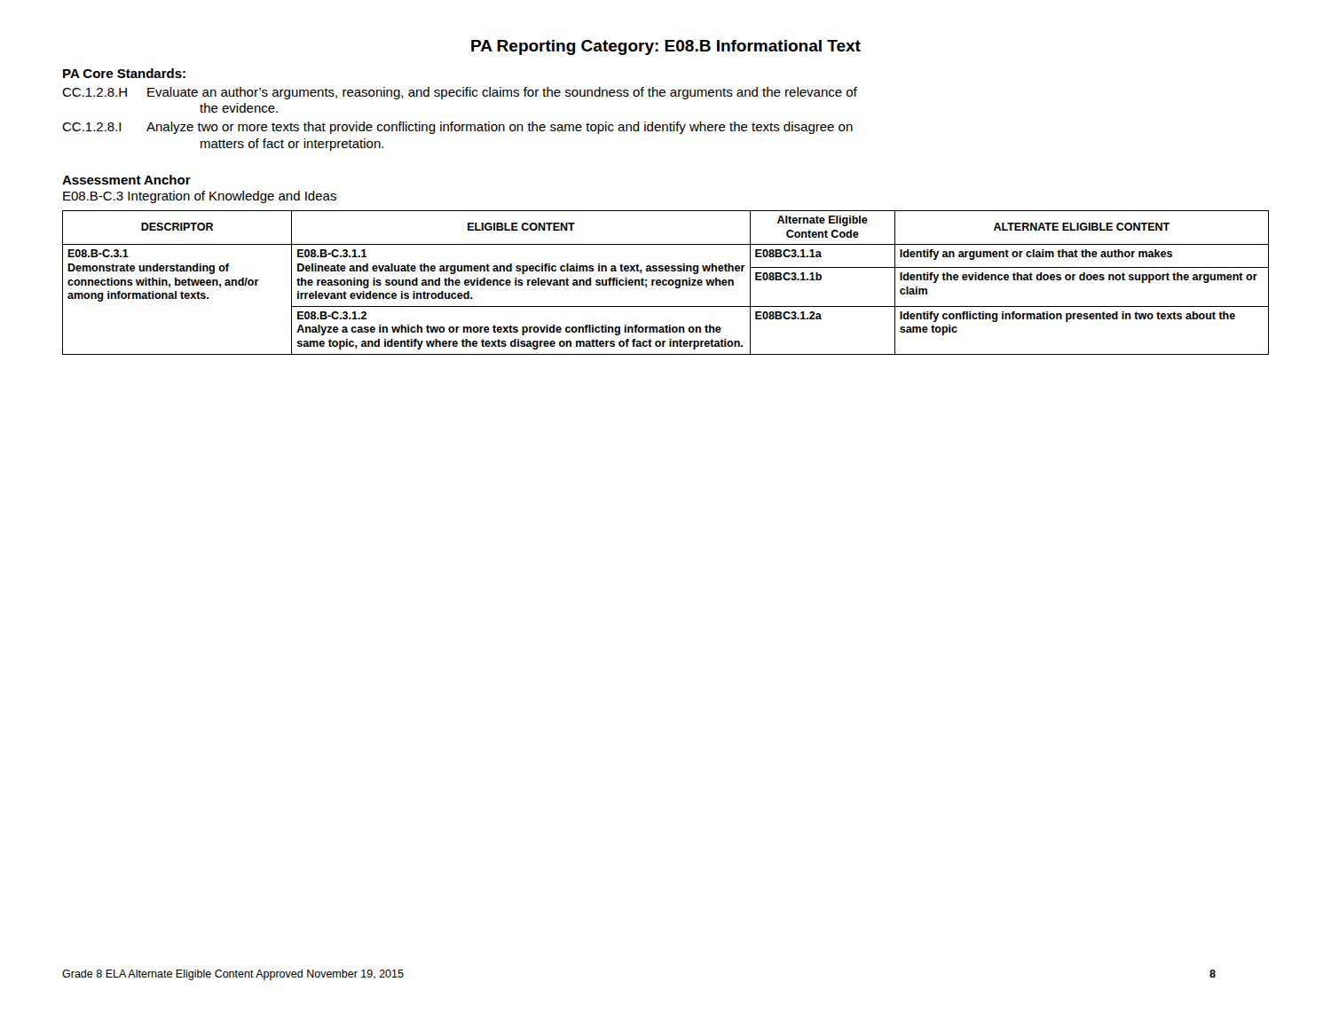PA Reporting Category: E08.B Informational Text
PA Core Standards:
CC.1.2.8.H
Evaluate an author’s arguments, reasoning, and specific claims for the soundness of the arguments and the relevance of the evidence.
CC.1.2.8.I
Analyze two or more texts that provide conflicting information on the same topic and identify where the texts disagree on matters of fact or interpretation.
Assessment Anchor
E08.B-C.3 Integration of Knowledge and Ideas
| DESCRIPTOR | ELIGIBLE CONTENT | Alternate Eligible Content Code | ALTERNATE ELIGIBLE CONTENT |
| --- | --- | --- | --- |
| E08.B-C.3.1 Demonstrate understanding of connections within, between, and/or among informational texts. | E08.B-C.3.1.1 Delineate and evaluate the argument and specific claims in a text, assessing whether the reasoning is sound and the evidence is relevant and sufficient; recognize when irrelevant evidence is introduced. | E08BC3.1.1a | Identify an argument or claim that the author makes |
| E08BC3.1.1b | Identify the evidence that does or does not support the argument or claim |
| E08.B-C.3.1.2 Analyze a case in which two or more texts provide conflicting information on the same topic, and identify where the texts disagree on matters of fact or interpretation. | E08BC3.1.2a | Identify conflicting information presented in two texts about the same topic |
Grade 8 ELA Alternate Eligible Content Approved November 19, 2015 8